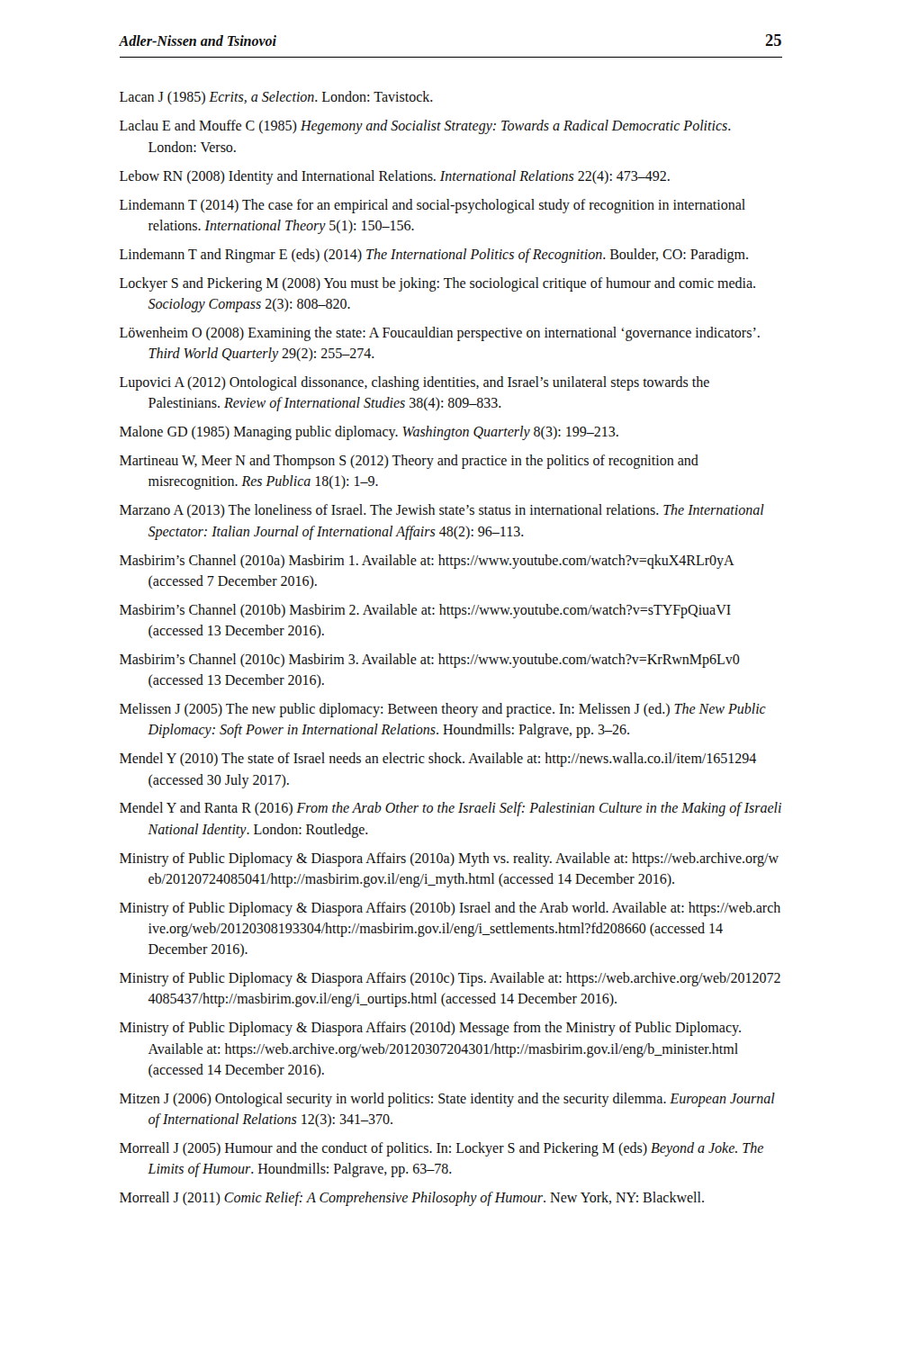Adler-Nissen and Tsinovoi 25
Lacan J (1985) Ecrits, a Selection. London: Tavistock.
Laclau E and Mouffe C (1985) Hegemony and Socialist Strategy: Towards a Radical Democratic Politics. London: Verso.
Lebow RN (2008) Identity and International Relations. International Relations 22(4): 473–492.
Lindemann T (2014) The case for an empirical and social-psychological study of recognition in international relations. International Theory 5(1): 150–156.
Lindemann T and Ringmar E (eds) (2014) The International Politics of Recognition. Boulder, CO: Paradigm.
Lockyer S and Pickering M (2008) You must be joking: The sociological critique of humour and comic media. Sociology Compass 2(3): 808–820.
Löwenheim O (2008) Examining the state: A Foucauldian perspective on international ‘governance indicators’. Third World Quarterly 29(2): 255–274.
Lupovici A (2012) Ontological dissonance, clashing identities, and Israel’s unilateral steps towards the Palestinians. Review of International Studies 38(4): 809–833.
Malone GD (1985) Managing public diplomacy. Washington Quarterly 8(3): 199–213.
Martineau W, Meer N and Thompson S (2012) Theory and practice in the politics of recognition and misrecognition. Res Publica 18(1): 1–9.
Marzano A (2013) The loneliness of Israel. The Jewish state’s status in international relations. The International Spectator: Italian Journal of International Affairs 48(2): 96–113.
Masbirim’s Channel (2010a) Masbirim 1. Available at: https://www.youtube.com/watch?v=qkuX4RLr0yA (accessed 7 December 2016).
Masbirim’s Channel (2010b) Masbirim 2. Available at: https://www.youtube.com/watch?v=sTYFpQiuaVI (accessed 13 December 2016).
Masbirim’s Channel (2010c) Masbirim 3. Available at: https://www.youtube.com/watch?v=KrRwnMp6Lv0 (accessed 13 December 2016).
Melissen J (2005) The new public diplomacy: Between theory and practice. In: Melissen J (ed.) The New Public Diplomacy: Soft Power in International Relations. Houndmills: Palgrave, pp. 3–26.
Mendel Y (2010) The state of Israel needs an electric shock. Available at: http://news.walla.co.il/item/1651294 (accessed 30 July 2017).
Mendel Y and Ranta R (2016) From the Arab Other to the Israeli Self: Palestinian Culture in the Making of Israeli National Identity. London: Routledge.
Ministry of Public Diplomacy & Diaspora Affairs (2010a) Myth vs. reality. Available at: https://web.archive.org/web/20120724085041/http://masbirim.gov.il/eng/i_myth.html (accessed 14 December 2016).
Ministry of Public Diplomacy & Diaspora Affairs (2010b) Israel and the Arab world. Available at: https://web.archive.org/web/20120308193304/http://masbirim.gov.il/eng/i_settlements.html?fd208660 (accessed 14 December 2016).
Ministry of Public Diplomacy & Diaspora Affairs (2010c) Tips. Available at: https://web.archive.org/web/20120724085437/http://masbirim.gov.il/eng/i_ourtips.html (accessed 14 December 2016).
Ministry of Public Diplomacy & Diaspora Affairs (2010d) Message from the Ministry of Public Diplomacy. Available at: https://web.archive.org/web/20120307204301/http://masbirim.gov.il/eng/b_minister.html (accessed 14 December 2016).
Mitzen J (2006) Ontological security in world politics: State identity and the security dilemma. European Journal of International Relations 12(3): 341–370.
Morreall J (2005) Humour and the conduct of politics. In: Lockyer S and Pickering M (eds) Beyond a Joke. The Limits of Humour. Houndmills: Palgrave, pp. 63–78.
Morreall J (2011) Comic Relief: A Comprehensive Philosophy of Humour. New York, NY: Blackwell.